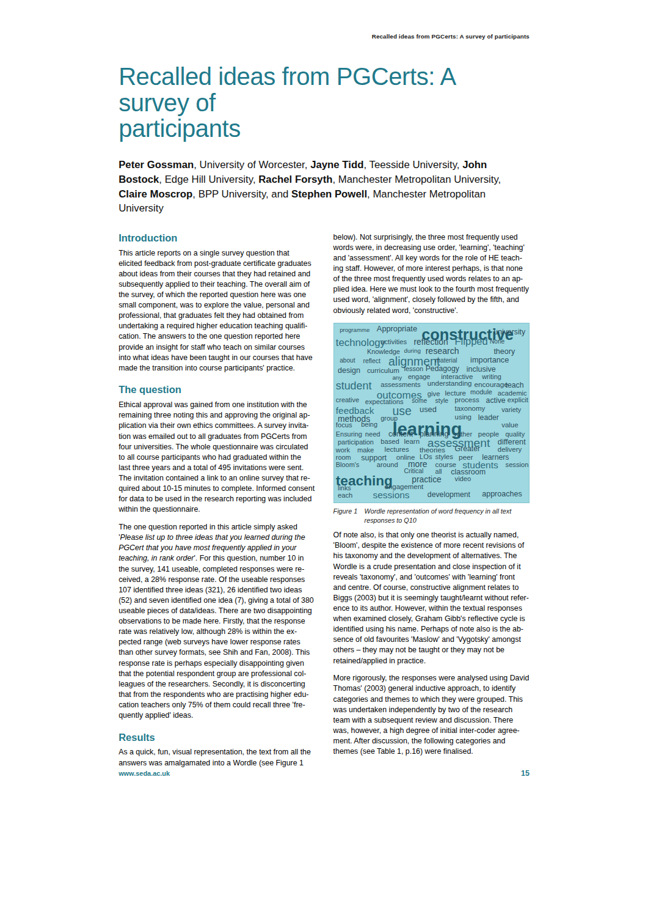Recalled ideas from PGCerts: A survey of participants
Recalled ideas from PGCerts: A survey of
participants
Peter Gossman, University of Worcester, Jayne Tidd, Teesside University, John Bostock, Edge Hill University, Rachel Forsyth, Manchester Metropolitan University, Claire Moscrop, BPP University, and Stephen Powell, Manchester Metropolitan University
Introduction
This article reports on a single survey question that elicited feedback from post-graduate certificate graduates about ideas from their courses that they had retained and subsequently applied to their teaching. The overall aim of the survey, of which the reported question here was one small component, was to explore the value, personal and professional, that graduates felt they had obtained from undertaking a required higher education teaching qualification. The answers to the one question reported here provide an insight for staff who teach on similar courses into what ideas have been taught in our courses that have made the transition into course participants' practice.
The question
Ethical approval was gained from one institution with the remaining three noting this and approving the original application via their own ethics committees. A survey invitation was emailed out to all graduates from PGCerts from four universities. The whole questionnaire was circulated to all course participants who had graduated within the last three years and a total of 495 invitations were sent. The invitation contained a link to an online survey that required about 10-15 minutes to complete. Informed consent for data to be used in the research reporting was included within the questionnaire.
The one question reported in this article simply asked 'Please list up to three ideas that you learned during the PGCert that you have most frequently applied in your teaching, in rank order'. For this question, number 10 in the survey, 141 useable, completed responses were received, a 28% response rate. Of the useable responses 107 identified three ideas (321), 26 identified two ideas (52) and seven identified one idea (7), giving a total of 380 useable pieces of data/ideas. There are two disappointing observations to be made here. Firstly, that the response rate was relatively low, although 28% is within the expected range (web surveys have lower response rates than other survey formats, see Shih and Fan, 2008). This response rate is perhaps especially disappointing given that the potential respondent group are professional colleagues of the researchers. Secondly, it is disconcerting that from the respondents who are practising higher education teachers only 75% of them could recall three 'frequently applied' ideas.
Results
As a quick, fun, visual representation, the text from all the answers was amalgamated into a Wordle (see Figure 1
below). Not surprisingly, the three most frequently used words were, in decreasing use order, 'learning', 'teaching' and 'assessment'. All key words for the role of HE teaching staff. However, of more interest perhaps, is that none of the three most frequently used words relates to an applied idea. Here we must look to the fourth most frequently used word, 'alignment', closely followed by the fifth, and obviously related word, 'constructive'.
programme Appropriate constructive university technology activities reflection Flipped None Knowledge during research theory about reflect alignment material importance design curriculum lesson Pedagogy inclusive any engage interactive writing student assessments understanding encourage teach outcomes give lecture module academic creative expectations some style process active explicit feedback use used taxonomy variety methods group using leader focus being learning value Ensuring need content planning rather people quality participation based learn assessment different work make lectures theories Greater delivery room support online LOs styles peer learners Bloom's around more course students session Critical all classroom teaching practice video links engagement each sessions development approaches
Figure 1 Wordle representation of word frequency in all text responses to Q10
Of note also, is that only one theorist is actually named, 'Bloom', despite the existence of more recent revisions of his taxonomy and the development of alternatives. The Wordle is a crude presentation and close inspection of it reveals 'taxonomy', and 'outcomes' with 'learning' front and centre. Of course, constructive alignment relates to Biggs (2003) but it is seemingly taught/learnt without reference to its author. However, within the textual responses when examined closely, Graham Gibb's reflective cycle is identified using his name. Perhaps of note also is the absence of old favourites 'Maslow' and 'Vygotsky' amongst others – they may not be taught or they may not be retained/applied in practice.
More rigorously, the responses were analysed using David Thomas' (2003) general inductive approach, to identify categories and themes to which they were grouped. This was undertaken independently by two of the research team with a subsequent review and discussion. There was, however, a high degree of initial inter-coder agreement. After discussion, the following categories and themes (see Table 1, p.16) were finalised.
www.seda.ac.uk 15